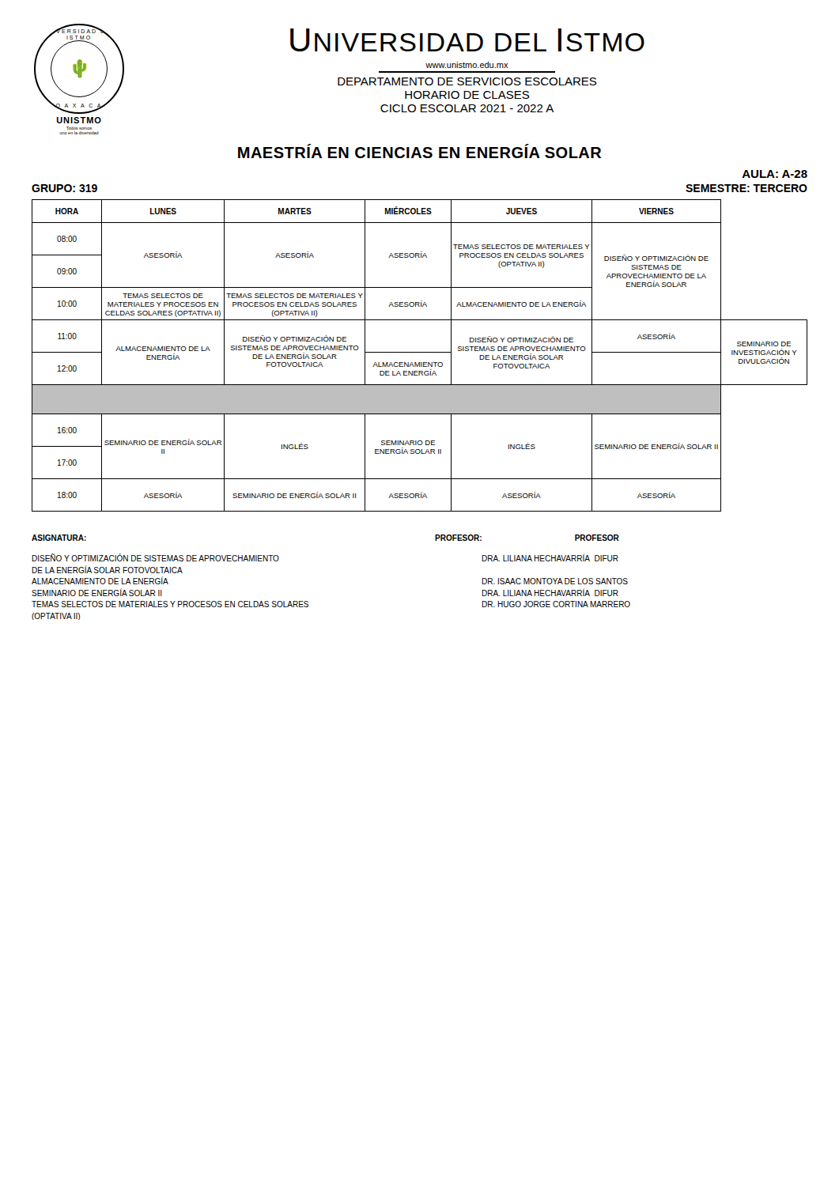UNIVERSIDAD DEL ISTMO
🌵
O A X A C A
UNISTMO
Todos somos
uno en la diversidad
UNIVERSIDAD DEL ISTMO
www.unistmo.edu.mx
DEPARTAMENTO DE SERVICIOS ESCOLARES
HORARIO DE CLASES
CICLO ESCOLAR 2021 - 2022 A
MAESTRÍA EN CIENCIAS EN ENERGÍA SOLAR
AULA: A-28
GRUPO: 319
SEMESTRE: TERCERO
| HORA | LUNES | MARTES | MIÉRCOLES | JUEVES | VIERNES |
| --- | --- | --- | --- | --- | --- |
| 08:00 | ASESORÍA | ASESORÍA | ASESORÍA | TEMAS SELECTOS DE MATERIALES Y PROCESOS EN CELDAS SOLARES (OPTATIVA II) | DISEÑO Y OPTIMIZACIÓN DE SISTEMAS DE APROVECHAMIENTO DE LA ENERGÍA SOLAR |
| 09:00 |
| 10:00 | TEMAS SELECTOS DE MATERIALES Y PROCESOS EN CELDAS SOLARES (OPTATIVA II) | TEMAS SELECTOS DE MATERIALES Y PROCESOS EN CELDAS SOLARES (OPTATIVA II) | ASESORÍA | ALMACENAMIENTO DE LA ENERGÍA |
| | ASESORÍA |
| 11:00 | ALMACENAMIENTO DE LA ENERGÍA | DISEÑO Y OPTIMIZACIÓN DE SISTEMAS DE APROVECHAMIENTO DE LA ENERGÍA SOLAR FOTOVOLTAICA | DISEÑO Y OPTIMIZACIÓN DE SISTEMAS DE APROVECHAMIENTO DE LA ENERGÍA SOLAR FOTOVOLTAICA | SEMINARIO DE INVESTIGACIÓN Y DIVULGACIÓN |
| 12:00 | ALMACENAMIENTO DE LA ENERGÍA |
| 16:00 | SEMINARIO DE ENERGÍA SOLAR II | INGLÉS | SEMINARIO DE ENERGÍA SOLAR II | INGLÉS | SEMINARIO DE ENERGÍA SOLAR II |
| 17:00 |
| 18:00 | ASESORÍA | SEMINARIO DE ENERGÍA SOLAR II | ASESORÍA | ASESORÍA | ASESORÍA |
ASIGNATURA:
PROFESOR:
PROFESOR
DISEÑO Y OPTIMIZACIÓN DE SISTEMAS DE APROVECHAMIENTO
DE LA ENERGÍA SOLAR FOTOVOLTAICA
ALMACENAMIENTO DE LA ENERGÍA
SEMINARIO DE ENERGÍA SOLAR II
TEMAS SELECTOS DE MATERIALES Y PROCESOS EN CELDAS SOLARES
(OPTATIVA II)
DRA. LILIANA HECHAVARRÍA DIFUR
DR. ISAAC MONTOYA DE LOS SANTOS
DRA. LILIANA HECHAVARRÍA DIFUR
DR. HUGO JORGE CORTINA MARRERO